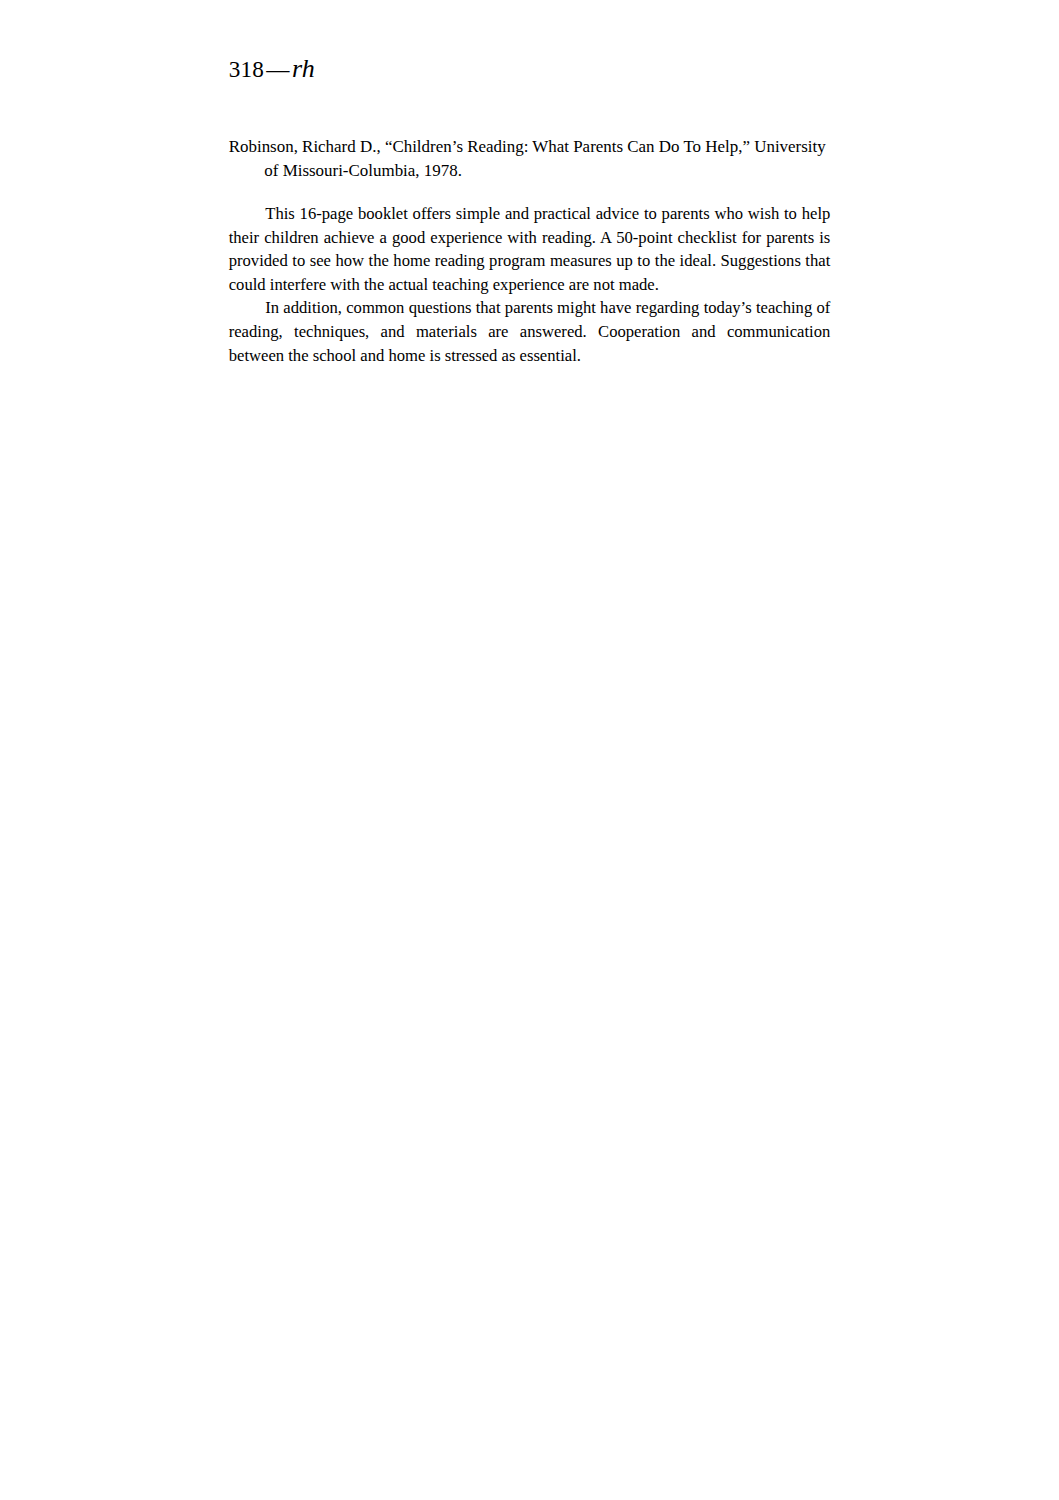318 — rh
Robinson, Richard D., “Children’s Reading: What Parents Can Do To Help,” University of Missouri-Columbia, 1978.
This 16-page booklet offers simple and practical advice to parents who wish to help their children achieve a good experience with reading. A 50-point checklist for parents is provided to see how the home reading program measures up to the ideal. Suggestions that could interfere with the actual teaching experience are not made.
In addition, common questions that parents might have regarding today’s teaching of reading, techniques, and materials are answered. Cooperation and communication between the school and home is stressed as essential.